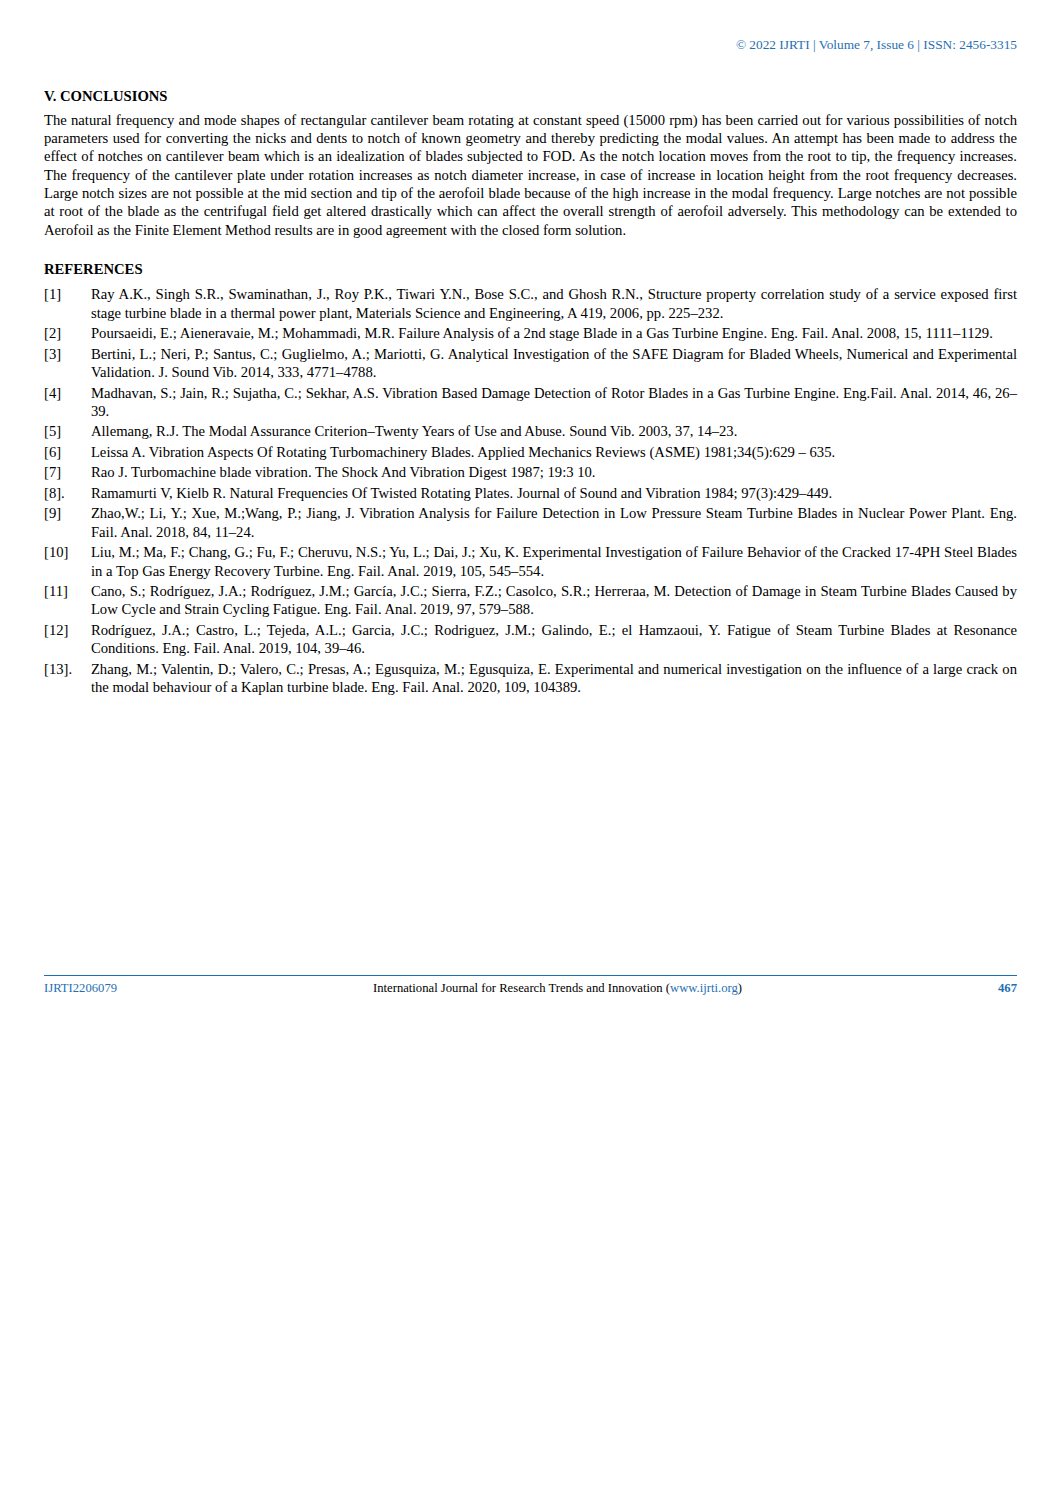© 2022 IJRTI | Volume 7, Issue 6 | ISSN: 2456-3315
V. Conclusions
The natural frequency and mode shapes of rectangular cantilever beam rotating at constant speed (15000 rpm) has been carried out for various possibilities of notch parameters used for converting the nicks and dents to notch of known geometry and thereby predicting the modal values. An attempt has been made to address the effect of notches on cantilever beam which is an idealization of blades subjected to FOD. As the notch location moves from the root to tip, the frequency increases. The frequency of the cantilever plate under rotation increases as notch diameter increase, in case of increase in location height from the root frequency decreases. Large notch sizes are not possible at the mid section and tip of the aerofoil blade because of the high increase in the modal frequency. Large notches are not possible at root of the blade as the centrifugal field get altered drastically which can affect the overall strength of aerofoil adversely. This methodology can be extended to Aerofoil as the Finite Element Method results are in good agreement with the closed form solution.
References
[1] Ray A.K., Singh S.R., Swaminathan, J., Roy P.K., Tiwari Y.N., Bose S.C., and Ghosh R.N., Structure property correlation study of a service exposed first stage turbine blade in a thermal power plant, Materials Science and Engineering, A 419, 2006, pp. 225–232.
[2] Poursaeidi, E.; Aieneravaie, M.; Mohammadi, M.R. Failure Analysis of a 2nd stage Blade in a Gas Turbine Engine. Eng. Fail. Anal. 2008, 15, 1111–1129.
[3] Bertini, L.; Neri, P.; Santus, C.; Guglielmo, A.; Mariotti, G. Analytical Investigation of the SAFE Diagram for Bladed Wheels, Numerical and Experimental Validation. J. Sound Vib. 2014, 333, 4771–4788.
[4] Madhavan, S.; Jain, R.; Sujatha, C.; Sekhar, A.S. Vibration Based Damage Detection of Rotor Blades in a Gas Turbine Engine. Eng.Fail. Anal. 2014, 46, 26–39.
[5] Allemang, R.J. The Modal Assurance Criterion–Twenty Years of Use and Abuse. Sound Vib. 2003, 37, 14–23.
[6] Leissa A. Vibration Aspects Of Rotating Turbomachinery Blades. Applied Mechanics Reviews (ASME) 1981;34(5):629 – 635.
[7] Rao J. Turbomachine blade vibration. The Shock And Vibration Digest 1987; 19:3 10.
[8]. Ramamurti V, Kielb R. Natural Frequencies Of Twisted Rotating Plates. Journal of Sound and Vibration 1984; 97(3):429–449.
[9] Zhao,W.; Li, Y.; Xue, M.;Wang, P.; Jiang, J. Vibration Analysis for Failure Detection in Low Pressure Steam Turbine Blades in Nuclear Power Plant. Eng. Fail. Anal. 2018, 84, 11–24.
[10] Liu, M.; Ma, F.; Chang, G.; Fu, F.; Cheruvu, N.S.; Yu, L.; Dai, J.; Xu, K. Experimental Investigation of Failure Behavior of the Cracked 17-4PH Steel Blades in a Top Gas Energy Recovery Turbine. Eng. Fail. Anal. 2019, 105, 545–554.
[11] Cano, S.; Rodríguez, J.A.; Rodríguez, J.M.; García, J.C.; Sierra, F.Z.; Casolco, S.R.; Herreraa, M. Detection of Damage in Steam Turbine Blades Caused by Low Cycle and Strain Cycling Fatigue. Eng. Fail. Anal. 2019, 97, 579–588.
[12] Rodríguez, J.A.; Castro, L.; Tejeda, A.L.; Garcia, J.C.; Rodriguez, J.M.; Galindo, E.; el Hamzaoui, Y. Fatigue of Steam Turbine Blades at Resonance Conditions. Eng. Fail. Anal. 2019, 104, 39–46.
[13]. Zhang, M.; Valentin, D.; Valero, C.; Presas, A.; Egusquiza, M.; Egusquiza, E. Experimental and numerical investigation on the influence of a large crack on the modal behaviour of a Kaplan turbine blade. Eng. Fail. Anal. 2020, 109, 104389.
IJRTI2206079
International Journal for Research Trends and Innovation (www.ijrti.org)
467